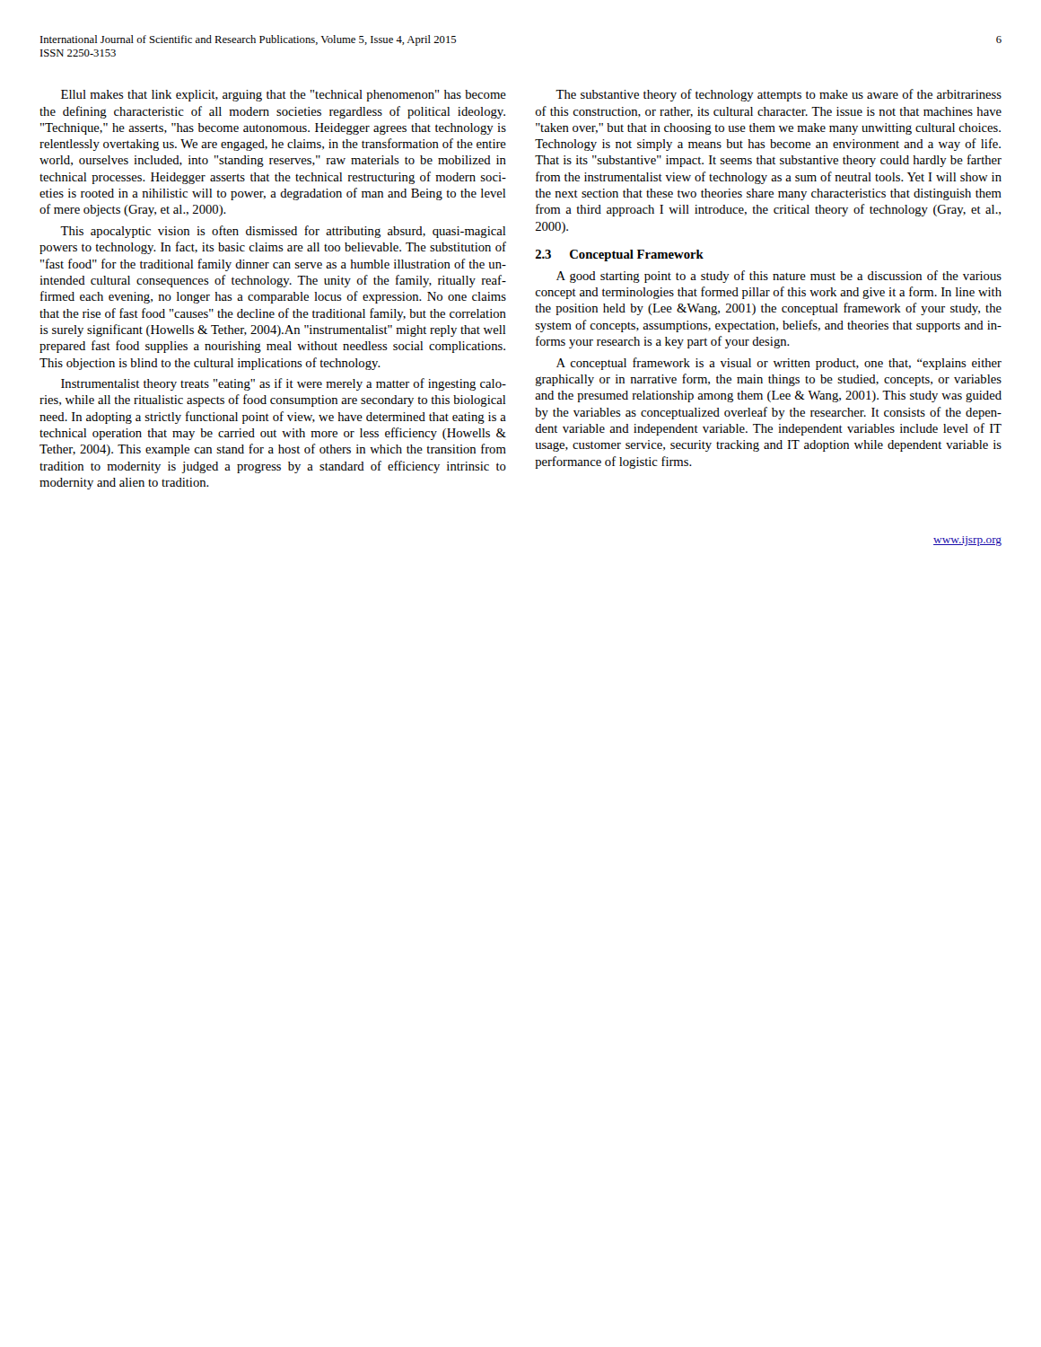International Journal of Scientific and Research Publications, Volume 5, Issue 4, April 2015
ISSN 2250-3153
6
Ellul makes that link explicit, arguing that the "technical phenomenon" has become the defining characteristic of all modern societies regardless of political ideology. "Technique," he asserts, "has become autonomous. Heidegger agrees that technology is relentlessly overtaking us. We are engaged, he claims, in the transformation of the entire world, ourselves included, into "standing reserves," raw materials to be mobilized in technical processes. Heidegger asserts that the technical restructuring of modern societies is rooted in a nihilistic will to power, a degradation of man and Being to the level of mere objects (Gray, et al., 2000).
This apocalyptic vision is often dismissed for attributing absurd, quasi-magical powers to technology. In fact, its basic claims are all too believable. The substitution of "fast food" for the traditional family dinner can serve as a humble illustration of the unintended cultural consequences of technology. The unity of the family, ritually reaffirmed each evening, no longer has a comparable locus of expression. No one claims that the rise of fast food "causes" the decline of the traditional family, but the correlation is surely significant (Howells & Tether, 2004).An "instrumentalist" might reply that well prepared fast food supplies a nourishing meal without needless social complications. This objection is blind to the cultural implications of technology.
Instrumentalist theory treats "eating" as if it were merely a matter of ingesting calories, while all the ritualistic aspects of food consumption are secondary to this biological need. In adopting a strictly functional point of view, we have determined that eating is a technical operation that may be carried out with more or less efficiency (Howells & Tether, 2004). This example can stand for a host of others in which the transition from tradition to modernity is judged a progress by a standard of efficiency intrinsic to modernity and alien to tradition.
The substantive theory of technology attempts to make us aware of the arbitrariness of this construction, or rather, its cultural character. The issue is not that machines have "taken over," but that in choosing to use them we make many unwitting cultural choices. Technology is not simply a means but has become an environment and a way of life. That is its "substantive" impact. It seems that substantive theory could hardly be farther from the instrumentalist view of technology as a sum of neutral tools. Yet I will show in the next section that these two theories share many characteristics that distinguish them from a third approach I will introduce, the critical theory of technology (Gray, et al., 2000).
2.3 Conceptual Framework
A good starting point to a study of this nature must be a discussion of the various concept and terminologies that formed pillar of this work and give it a form. In line with the position held by (Lee &Wang, 2001) the conceptual framework of your study, the system of concepts, assumptions, expectation, beliefs, and theories that supports and informs your research is a key part of your design.
A conceptual framework is a visual or written product, one that, “explains either graphically or in narrative form, the main things to be studied, concepts, or variables and the presumed relationship among them (Lee & Wang, 2001). This study was guided by the variables as conceptualized overleaf by the researcher. It consists of the dependent variable and independent variable. The independent variables include level of IT usage, customer service, security tracking and IT adoption while dependent variable is performance of logistic firms.
www.ijsrp.org